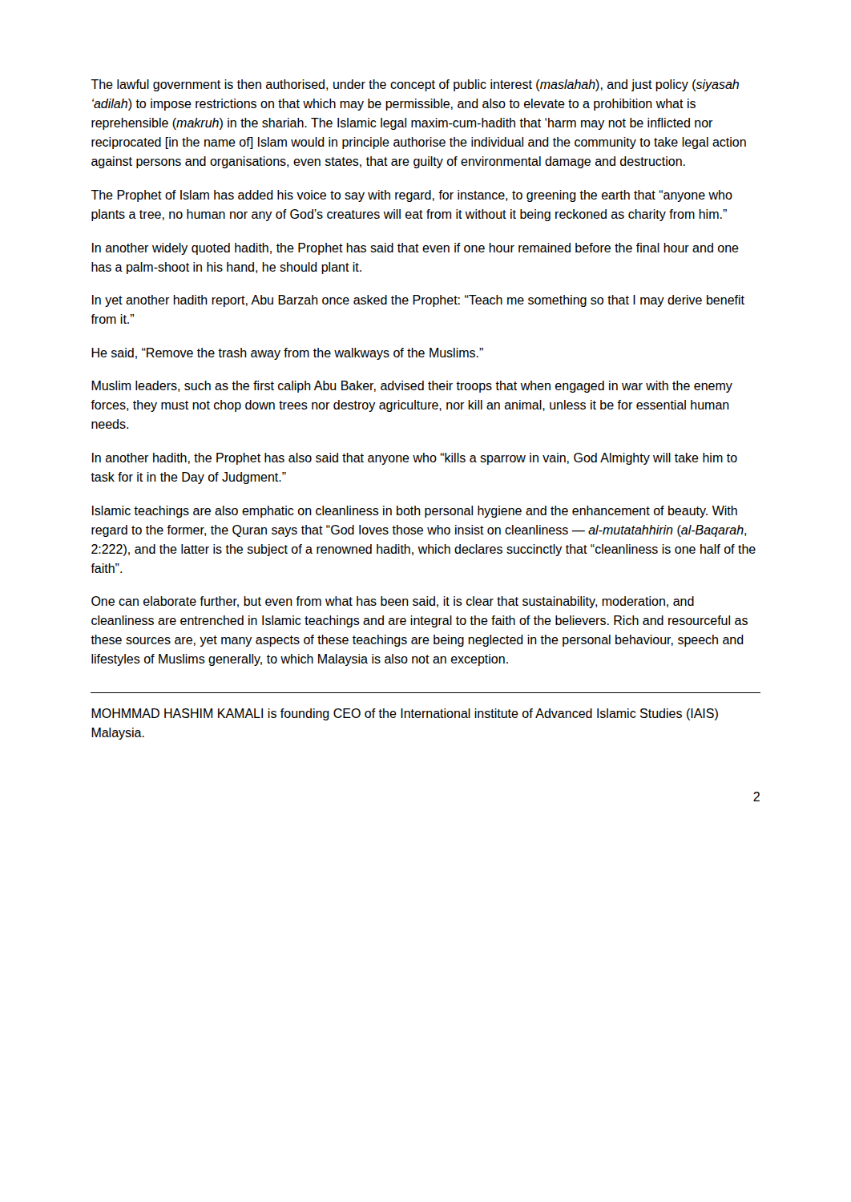The lawful government is then authorised, under the concept of public interest (maslahah), and just policy (siyasah ‘adilah) to impose restrictions on that which may be permissible, and also to elevate to a prohibition what is reprehensible (makruh) in the shariah. The Islamic legal maxim-cum-hadith that ‘harm may not be inflicted nor reciprocated [in the name of] Islam would in principle authorise the individual and the community to take legal action against persons and organisations, even states, that are guilty of environmental damage and destruction.
The Prophet of Islam has added his voice to say with regard, for instance, to greening the earth that “anyone who plants a tree, no human nor any of God’s creatures will eat from it without it being reckoned as charity from him.”
In another widely quoted hadith, the Prophet has said that even if one hour remained before the final hour and one has a palm-shoot in his hand, he should plant it.
In yet another hadith report, Abu Barzah once asked the Prophet: “Teach me something so that I may derive benefit from it.”
He said, “Remove the trash away from the walkways of the Muslims.”
Muslim leaders, such as the first caliph Abu Baker, advised their troops that when engaged in war with the enemy forces, they must not chop down trees nor destroy agriculture, nor kill an animal, unless it be for essential human needs.
In another hadith, the Prophet has also said that anyone who “kills a sparrow in vain, God Almighty will take him to task for it in the Day of Judgment.”
Islamic teachings are also emphatic on cleanliness in both personal hygiene and the enhancement of beauty. With regard to the former, the Quran says that “God Ioves those who insist on cleanliness — al-mutatahhirin (al-Baqarah, 2:222), and the latter is the subject of a renowned hadith, which declares succinctly that “cleanliness is one half of the faith”.
One can elaborate further, but even from what has been said, it is clear that sustainability, moderation, and cleanliness are entrenched in Islamic teachings and are integral to the faith of the believers. Rich and resourceful as these sources are, yet many aspects of these teachings are being neglected in the personal behaviour, speech and lifestyles of Muslims generally, to which Malaysia is also not an exception.
MOHMMAD HASHIM KAMALI is founding CEO of the International institute of Advanced Islamic Studies (IAIS) Malaysia.
2